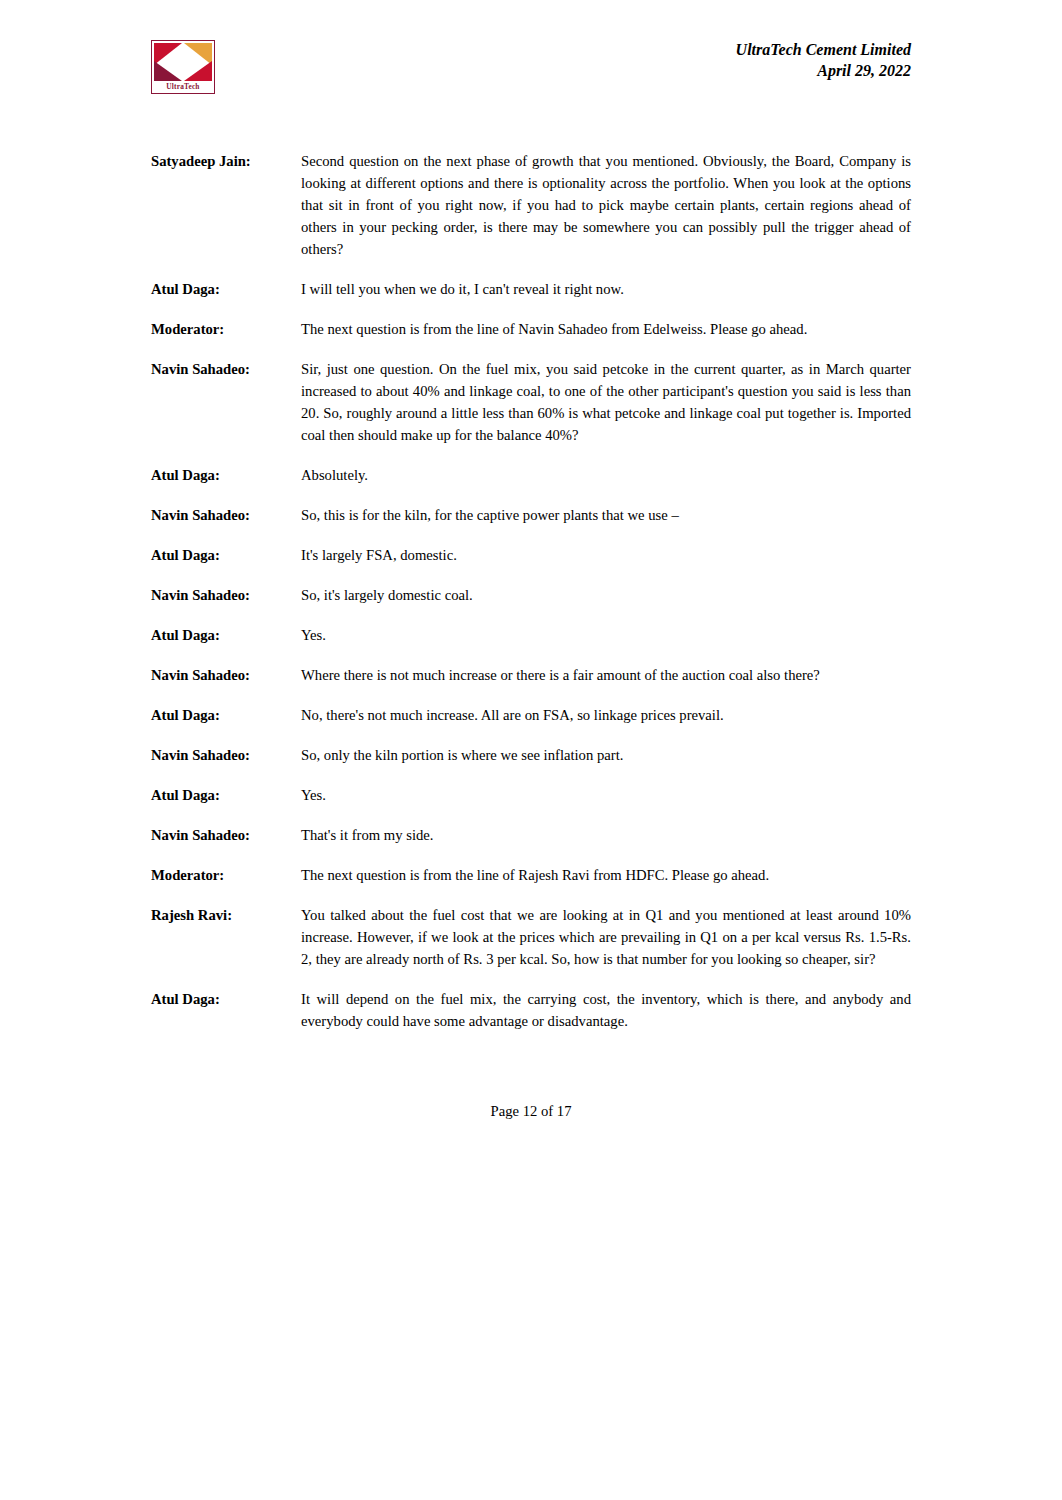UltraTech
UltraTech Cement Limited
April 29, 2022
| Satyadeep Jain: | Second question on the next phase of growth that you mentioned. Obviously, the Board, Company is looking at different options and there is optionality across the portfolio. When you look at the options that sit in front of you right now, if you had to pick maybe certain plants, certain regions ahead of others in your pecking order, is there may be somewhere you can possibly pull the trigger ahead of others? |
| Atul Daga: | I will tell you when we do it, I can't reveal it right now. |
| Moderator: | The next question is from the line of Navin Sahadeo from Edelweiss. Please go ahead. |
| Navin Sahadeo: | Sir, just one question. On the fuel mix, you said petcoke in the current quarter, as in March quarter increased to about 40% and linkage coal, to one of the other participant's question you said is less than 20. So, roughly around a little less than 60% is what petcoke and linkage coal put together is. Imported coal then should make up for the balance 40%? |
| Atul Daga: | Absolutely. |
| Navin Sahadeo: | So, this is for the kiln, for the captive power plants that we use – |
| Atul Daga: | It's largely FSA, domestic. |
| Navin Sahadeo: | So, it's largely domestic coal. |
| Atul Daga: | Yes. |
| Navin Sahadeo: | Where there is not much increase or there is a fair amount of the auction coal also there? |
| Atul Daga: | No, there's not much increase. All are on FSA, so linkage prices prevail. |
| Navin Sahadeo: | So, only the kiln portion is where we see inflation part. |
| Atul Daga: | Yes. |
| Navin Sahadeo: | That's it from my side. |
| Moderator: | The next question is from the line of Rajesh Ravi from HDFC. Please go ahead. |
| Rajesh Ravi: | You talked about the fuel cost that we are looking at in Q1 and you mentioned at least around 10% increase. However, if we look at the prices which are prevailing in Q1 on a per kcal versus Rs. 1.5-Rs. 2, they are already north of Rs. 3 per kcal. So, how is that number for you looking so cheaper, sir? |
| Atul Daga: | It will depend on the fuel mix, the carrying cost, the inventory, which is there, and anybody and everybody could have some advantage or disadvantage. |
Page 12 of 17